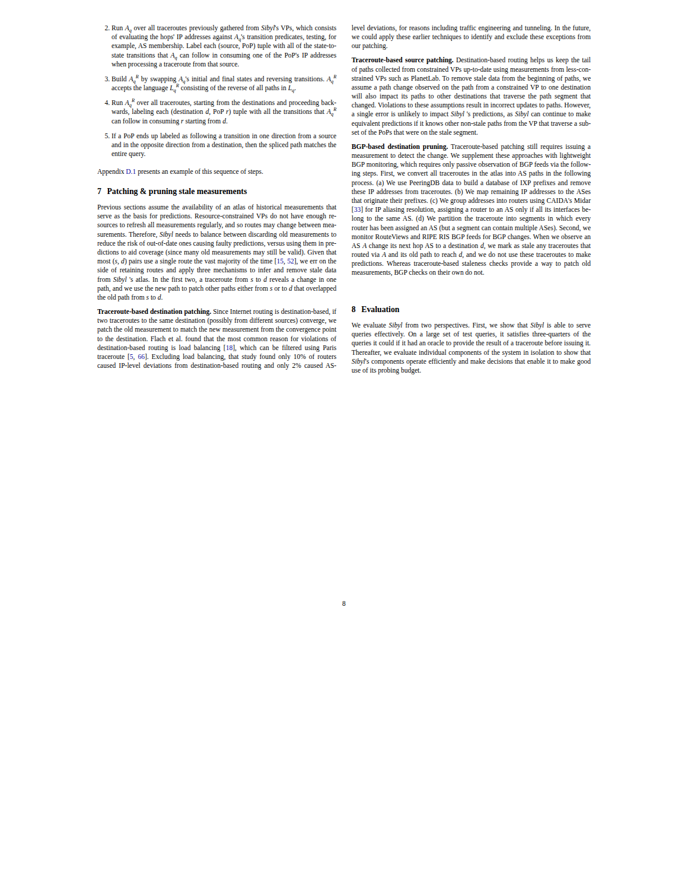Run Aq over all traceroutes previously gathered from Sibyl's VPs, which consists of evaluating the hops' IP addresses against Aq's transition predicates, testing, for example, AS membership. Label each (source, PoP) tuple with all of the state-to-state transitions that Aq can follow in consuming one of the PoP's IP addresses when processing a traceroute from that source.
Build AqR by swapping Aq's initial and final states and reversing transitions. AqR accepts the language LqR consisting of the reverse of all paths in Lq.
Run AqR over all traceroutes, starting from the destinations and proceeding backwards, labeling each (destination d, PoP r) tuple with all the transitions that AqR can follow in consuming r starting from d.
If a PoP ends up labeled as following a transition in one direction from a source and in the opposite direction from a destination, then the spliced path matches the entire query.
Appendix D.1 presents an example of this sequence of steps.
7 Patching & pruning stale measurements
Previous sections assume the availability of an atlas of historical measurements that serve as the basis for predictions. Resource-constrained VPs do not have enough resources to refresh all measurements regularly, and so routes may change between measurements. Therefore, Sibyl needs to balance between discarding old measurements to reduce the risk of out-of-date ones causing faulty predictions, versus using them in predictions to aid coverage (since many old measurements may still be valid). Given that most (s, d) pairs use a single route the vast majority of the time [15, 52], we err on the side of retaining routes and apply three mechanisms to infer and remove stale data from Sibyl 's atlas. In the first two, a traceroute from s to d reveals a change in one path, and we use the new path to patch other paths either from s or to d that overlapped the old path from s to d.
Traceroute-based destination patching. Since Internet routing is destination-based, if two traceroutes to the same destination (possibly from different sources) converge, we patch the old measurement to match the new measurement from the convergence point to the destination. Flach et al. found that the most common reason for violations of destination-based routing is load balancing [18], which can be filtered using Paris traceroute [5, 66]. Excluding load balancing, that study found only 10% of routers caused IP-level deviations from destination-based routing and only 2% caused AS-level deviations, for reasons including traffic engineering and tunneling. In the future, we could apply these earlier techniques to identify and exclude these exceptions from our patching.
Traceroute-based source patching. Destination-based routing helps us keep the tail of paths collected from constrained VPs up-to-date using measurements from less-constrained VPs such as PlanetLab. To remove stale data from the beginning of paths, we assume a path change observed on the path from a constrained VP to one destination will also impact its paths to other destinations that traverse the path segment that changed. Violations to these assumptions result in incorrect updates to paths. However, a single error is unlikely to impact Sibyl 's predictions, as Sibyl can continue to make equivalent predictions if it knows other non-stale paths from the VP that traverse a subset of the PoPs that were on the stale segment.
BGP-based destination pruning. Traceroute-based patching still requires issuing a measurement to detect the change. We supplement these approaches with lightweight BGP monitoring, which requires only passive observation of BGP feeds via the following steps. First, we convert all traceroutes in the atlas into AS paths in the following process. (a) We use PeeringDB data to build a database of IXP prefixes and remove these IP addresses from traceroutes. (b) We map remaining IP addresses to the ASes that originate their prefixes. (c) We group addresses into routers using CAIDA's Midar [33] for IP aliasing resolution, assigning a router to an AS only if all its interfaces belong to the same AS. (d) We partition the traceroute into segments in which every router has been assigned an AS (but a segment can contain multiple ASes). Second, we monitor RouteViews and RIPE RIS BGP feeds for BGP changes. When we observe an AS A change its next hop AS to a destination d, we mark as stale any traceroutes that routed via A and its old path to reach d, and we do not use these traceroutes to make predictions. Whereas traceroute-based staleness checks provide a way to patch old measurements, BGP checks on their own do not.
8 Evaluation
We evaluate Sibyl from two perspectives. First, we show that Sibyl is able to serve queries effectively. On a large set of test queries, it satisfies three-quarters of the queries it could if it had an oracle to provide the result of a traceroute before issuing it. Thereafter, we evaluate individual components of the system in isolation to show that Sibyl's components operate efficiently and make decisions that enable it to make good use of its probing budget.
8